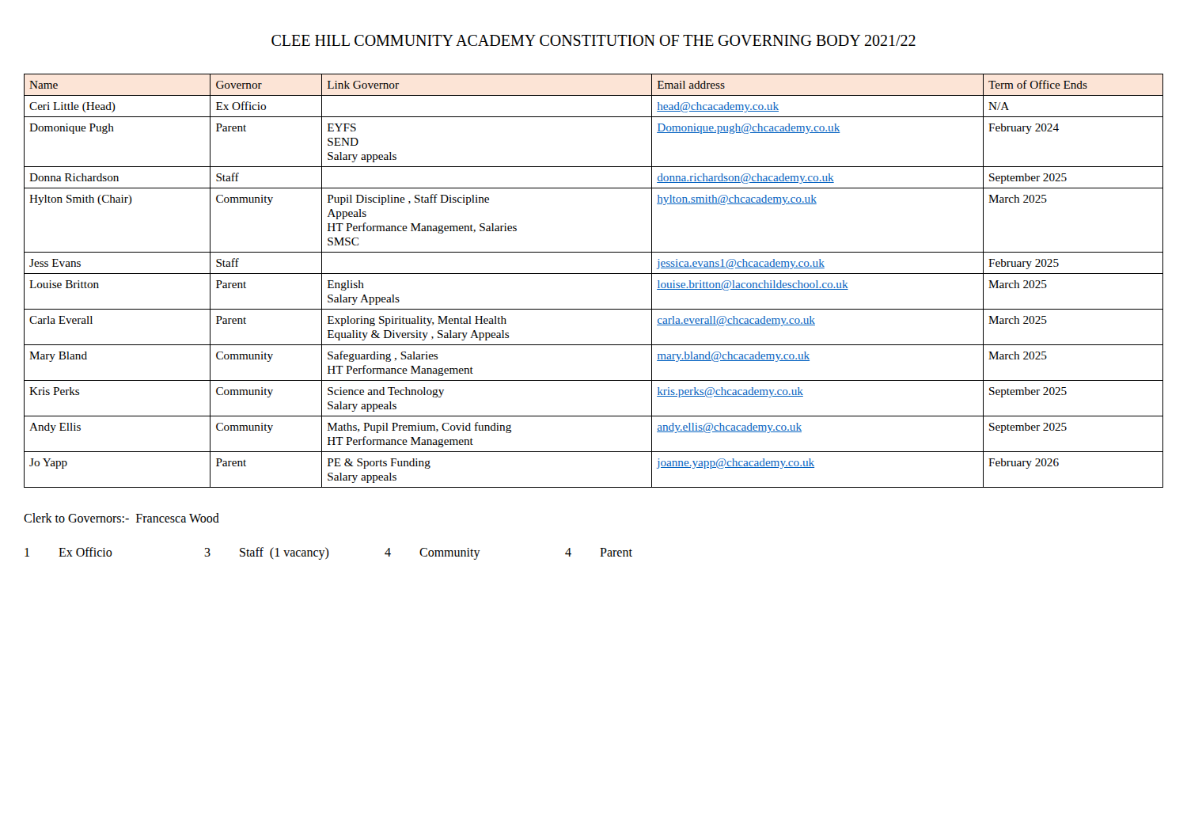CLEE HILL COMMUNITY ACADEMY CONSTITUTION OF THE GOVERNING BODY 2021/22
| Name | Governor | Link Governor | Email address | Term of Office Ends |
| --- | --- | --- | --- | --- |
| Ceri Little (Head) | Ex Officio | | head@chcacademy.co.uk | N/A |
| Domonique Pugh | Parent | EYFS SEND Salary appeals | Domonique.pugh@chcacademy.co.uk | February 2024 |
| Donna Richardson | Staff | | donna.richardson@chacademy.co.uk | September 2025 |
| Hylton Smith (Chair) | Community | Pupil Discipline , Staff Discipline Appeals HT Performance Management, Salaries SMSC | hylton.smith@chcacademy.co.uk | March 2025 |
| Jess Evans | Staff | | jessica.evans1@chcacademy.co.uk | February 2025 |
| Louise Britton | Parent | English Salary Appeals | louise.britton@laconchildeschool.co.uk | March 2025 |
| Carla Everall | Parent | Exploring Spirituality, Mental Health Equality & Diversity , Salary Appeals | carla.everall@chcacademy.co.uk | March 2025 |
| Mary Bland | Community | Safeguarding , Salaries HT Performance Management | mary.bland@chcacademy.co.uk | March 2025 |
| Kris Perks | Community | Science and Technology Salary appeals | kris.perks@chcacademy.co.uk | September 2025 |
| Andy Ellis | Community | Maths, Pupil Premium, Covid funding HT Performance Management | andy.ellis@chcacademy.co.uk | September 2025 |
| Jo Yapp | Parent | PE & Sports Funding Salary appeals | joanne.yapp@chcacademy.co.uk | February 2026 |
Clerk to Governors:- Francesca Wood
1 Ex Officio 3 Staff (1 vacancy) 4 Community 4 Parent